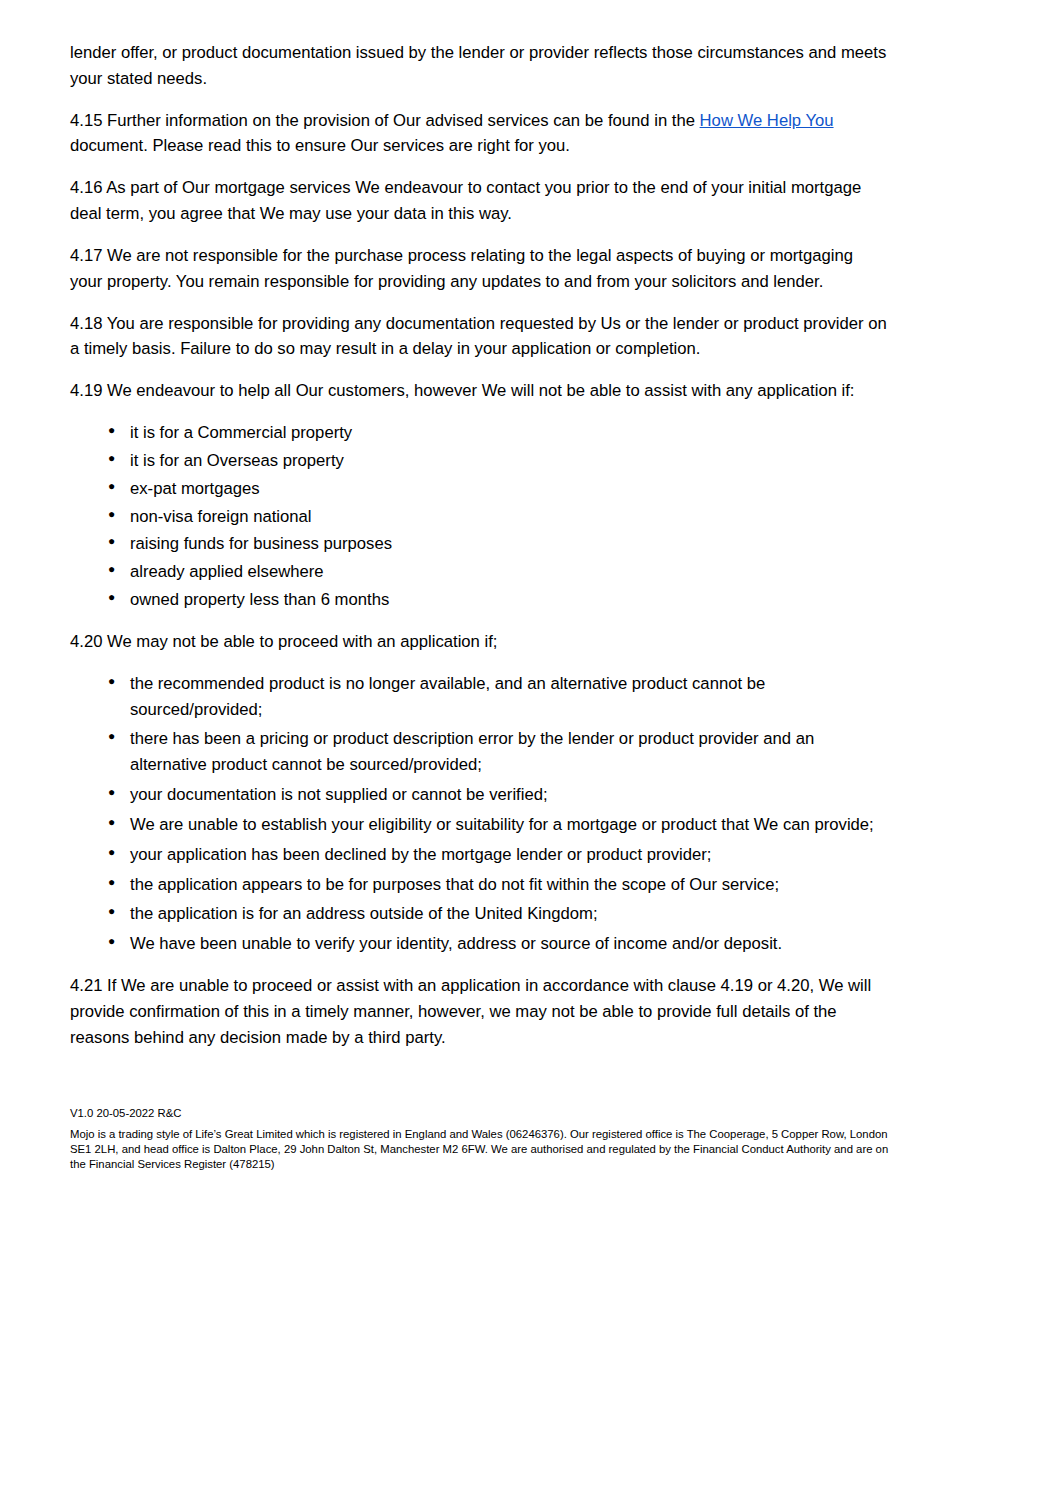lender offer, or product documentation issued by the lender or provider reflects those circumstances and meets your stated needs.
4.15 Further information on the provision of Our advised services can be found in the How We Help You document. Please read this to ensure Our services are right for you.
4.16 As part of Our mortgage services We endeavour to contact you prior to the end of your initial mortgage deal term, you agree that We may use your data in this way.
4.17 We are not responsible for the purchase process relating to the legal aspects of buying or mortgaging your property. You remain responsible for providing any updates to and from your solicitors and lender.
4.18 You are responsible for providing any documentation requested by Us or the lender or product provider on a timely basis. Failure to do so may result in a delay in your application or completion.
4.19 We endeavour to help all Our customers, however We will not be able to assist with any application if:
it is for a Commercial property
it is for an Overseas property
ex-pat mortgages
non-visa foreign national
raising funds for business purposes
already applied elsewhere
owned property less than 6 months
4.20 We may not be able to proceed with an application if;
the recommended product is no longer available, and an alternative product cannot be sourced/provided;
there has been a pricing or product description error by the lender or product provider and an alternative product cannot be sourced/provided;
your documentation is not supplied or cannot be verified;
We are unable to establish your eligibility or suitability for a mortgage or product that We can provide;
your application has been declined by the mortgage lender or product provider;
the application appears to be for purposes that do not fit within the scope of Our service;
the application is for an address outside of the United Kingdom;
We have been unable to verify your identity, address or source of income and/or deposit.
4.21 If We are unable to proceed or assist with an application in accordance with clause 4.19 or 4.20, We will provide confirmation of this in a timely manner, however, we may not be able to provide full details of the reasons behind any decision made by a third party.
V1.0 20-05-2022 R&C
Mojo is a trading style of Life’s Great Limited which is registered in England and Wales (06246376). Our registered office is The Cooperage, 5 Copper Row, London SE1 2LH, and head office is Dalton Place, 29 John Dalton St, Manchester M2 6FW. We are authorised and regulated by the Financial Conduct Authority and are on the Financial Services Register (478215)